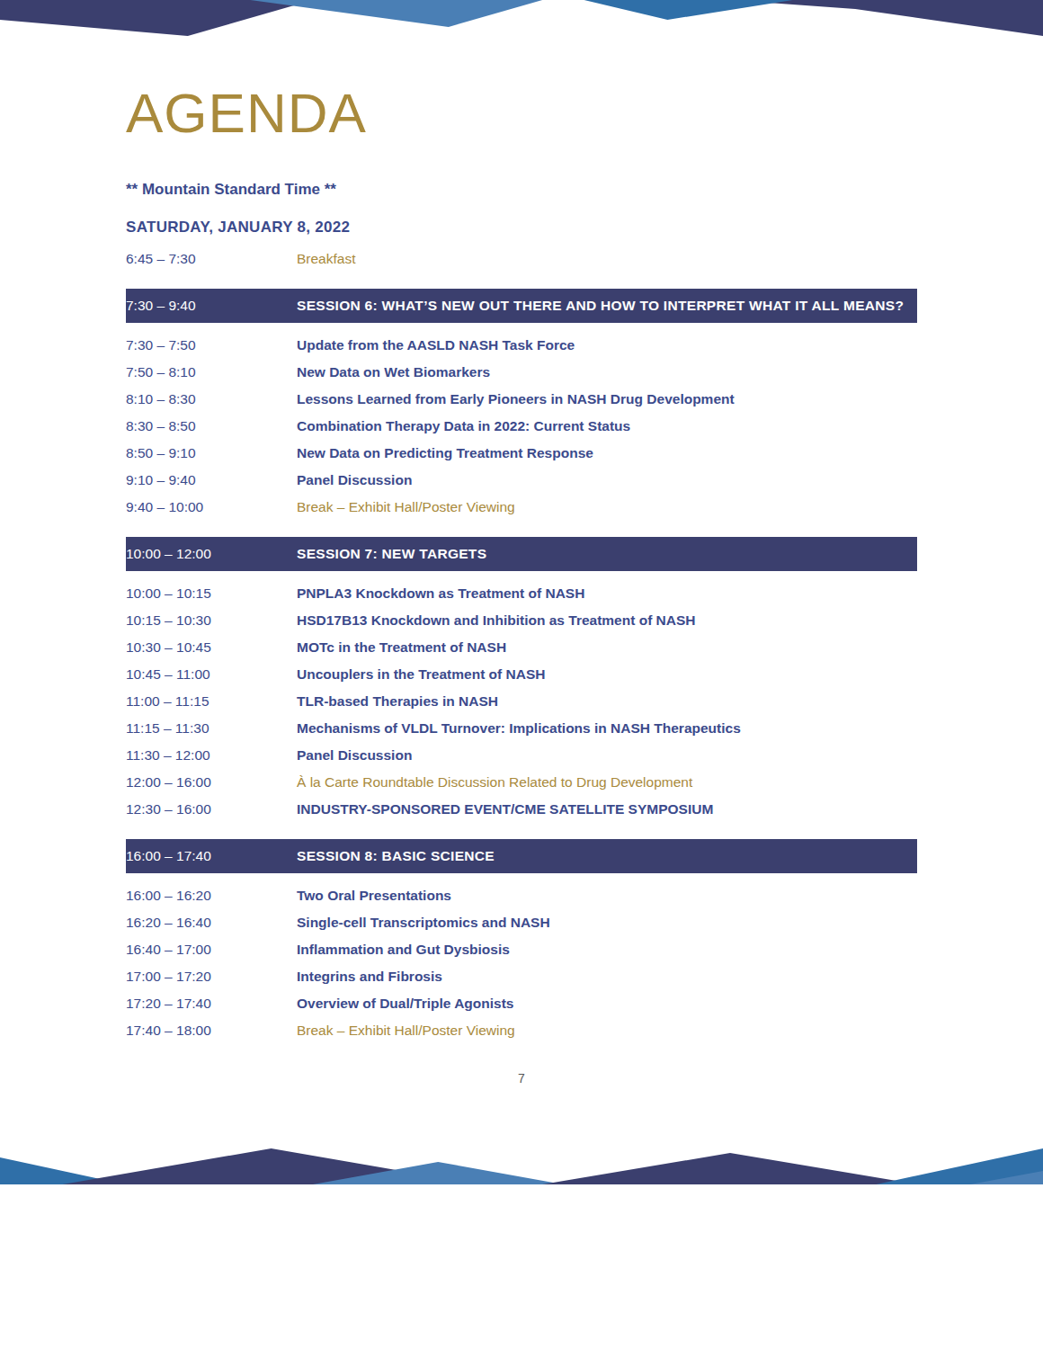AGENDA
** Mountain Standard Time **
SATURDAY, JANUARY 8, 2022
| 6:45 – 7:30 | Breakfast |
7:30 – 9:40
SESSION 6: WHAT’S NEW OUT THERE AND HOW TO INTERPRET WHAT IT ALL MEANS?
| 7:30 – 7:50 | Update from the AASLD NASH Task Force |
| 7:50 – 8:10 | New Data on Wet Biomarkers |
| 8:10 – 8:30 | Lessons Learned from Early Pioneers in NASH Drug Development |
| 8:30 – 8:50 | Combination Therapy Data in 2022: Current Status |
| 8:50 – 9:10 | New Data on Predicting Treatment Response |
| 9:10 – 9:40 | Panel Discussion |
| 9:40 – 10:00 | Break – Exhibit Hall/Poster Viewing |
10:00 – 12:00
SESSION 7: NEW TARGETS
| 10:00 – 10:15 | PNPLA3 Knockdown as Treatment of NASH |
| 10:15 – 10:30 | HSD17B13 Knockdown and Inhibition as Treatment of NASH |
| 10:30 – 10:45 | MOTc in the Treatment of NASH |
| 10:45 – 11:00 | Uncouplers in the Treatment of NASH |
| 11:00 – 11:15 | TLR-based Therapies in NASH |
| 11:15 – 11:30 | Mechanisms of VLDL Turnover: Implications in NASH Therapeutics |
| 11:30 – 12:00 | Panel Discussion |
| 12:00 – 16:00 | À la Carte Roundtable Discussion Related to Drug Development |
| 12:30 – 16:00 | INDUSTRY-SPONSORED EVENT/CME SATELLITE SYMPOSIUM |
16:00 – 17:40
SESSION 8: BASIC SCIENCE
| 16:00 – 16:20 | Two Oral Presentations |
| 16:20 – 16:40 | Single-cell Transcriptomics and NASH |
| 16:40 – 17:00 | Inflammation and Gut Dysbiosis |
| 17:00 – 17:20 | Integrins and Fibrosis |
| 17:20 – 17:40 | Overview of Dual/Triple Agonists |
| 17:40 – 18:00 | Break – Exhibit Hall/Poster Viewing |
7